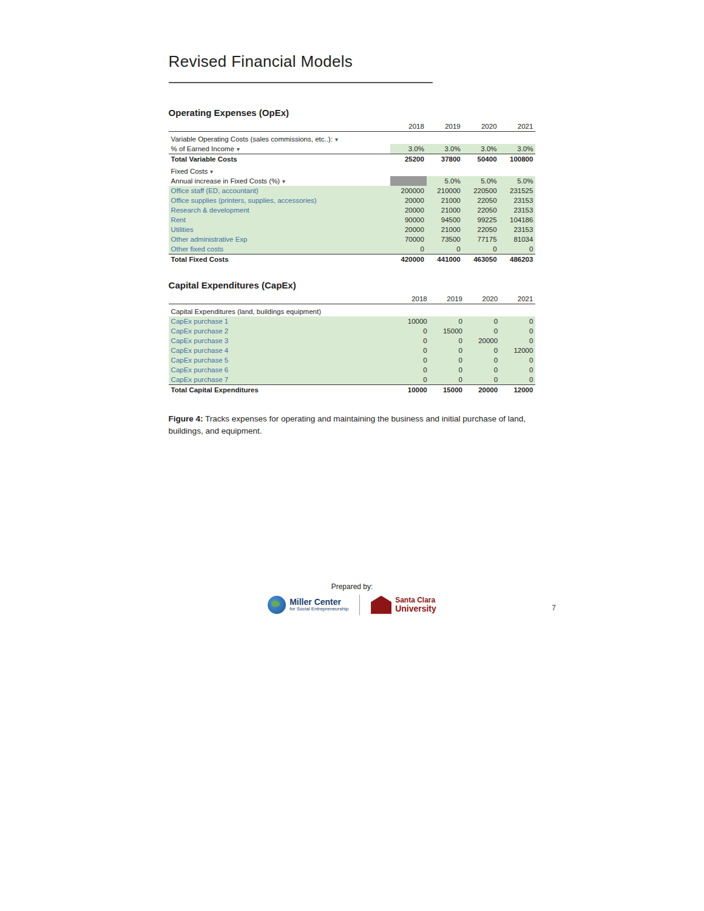Revised Financial Models
Operating Expenses (OpEx)
| | 2018 | 2019 | 2020 | 2021 |
| --- | --- | --- | --- | --- |
| Variable Operating Costs (sales commissions, etc..): ▾ | | | | |
| % of Earned Income ▾ | 3.0% | 3.0% | 3.0% | 3.0% |
| Total Variable Costs | 25200 | 37800 | 50400 | 100800 |
| Fixed Costs ▾ | | | | |
| Annual increase in Fixed Costs (%) ▾ | | 5.0% | 5.0% | 5.0% |
| Office staff (ED, accountant) | 200000 | 210000 | 220500 | 231525 |
| Office supplies (printers, supplies, accessories) | 20000 | 21000 | 22050 | 23153 |
| Research & development | 20000 | 21000 | 22050 | 23153 |
| Rent | 90000 | 94500 | 99225 | 104186 |
| Utilities | 20000 | 21000 | 22050 | 23153 |
| Other administrative Exp | 70000 | 73500 | 77175 | 81034 |
| Other fixed costs | 0 | 0 | 0 | 0 |
| Total Fixed Costs | 420000 | 441000 | 463050 | 486203 |
Capital Expenditures (CapEx)
| | 2018 | 2019 | 2020 | 2021 |
| --- | --- | --- | --- | --- |
| Capital Expenditures (land, buildings equipment) | | | | |
| CapEx purchase 1 | 10000 | 0 | 0 | 0 |
| CapEx purchase 2 | 0 | 15000 | 0 | 0 |
| CapEx purchase 3 | 0 | 0 | 20000 | 0 |
| CapEx purchase 4 | 0 | 0 | 0 | 12000 |
| CapEx purchase 5 | 0 | 0 | 0 | 0 |
| CapEx purchase 6 | 0 | 0 | 0 | 0 |
| CapEx purchase 7 | 0 | 0 | 0 | 0 |
| Total Capital Expenditures | 10000 | 15000 | 20000 | 12000 |
Figure 4: Tracks expenses for operating and maintaining the business and initial purchase of land, buildings, and equipment.
Prepared by:
Miller Center
for Social Entrepreneurship
Santa Clara
University
7